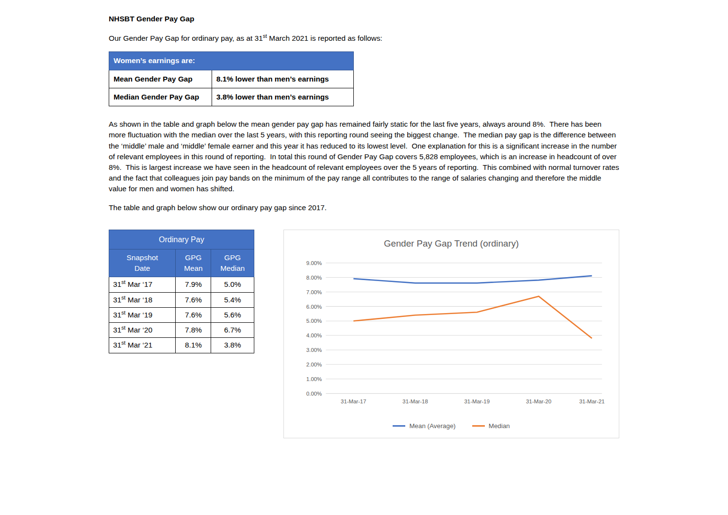NHSBT Gender Pay Gap
Our Gender Pay Gap for ordinary pay, as at 31st March 2021 is reported as follows:
| Women’s earnings are: |
| --- |
| Mean Gender Pay Gap | 8.1% lower than men’s earnings |
| Median Gender Pay Gap | 3.8% lower than men’s earnings |
As shown in the table and graph below the mean gender pay gap has remained fairly static for the last five years, always around 8%. There has been more fluctuation with the median over the last 5 years, with this reporting round seeing the biggest change. The median pay gap is the difference between the ‘middle’ male and ‘middle’ female earner and this year it has reduced to its lowest level. One explanation for this is a significant increase in the number of relevant employees in this round of reporting. In total this round of Gender Pay Gap covers 5,828 employees, which is an increase in headcount of over 8%. This is largest increase we have seen in the headcount of relevant employees over the 5 years of reporting. This combined with normal turnover rates and the fact that colleagues join pay bands on the minimum of the pay range all contributes to the range of salaries changing and therefore the middle value for men and women has shifted.
The table and graph below show our ordinary pay gap since 2017.
| Ordinary Pay |
| --- |
| Snapshot Date | GPG Mean | GPG Median |
| 31 st Mar ‘17 | 7.9% | 5.0% |
| 31 st Mar ‘18 | 7.6% | 5.4% |
| 31 st Mar ‘19 | 7.6% | 5.6% |
| 31 st Mar ‘20 | 7.8% | 6.7% |
| 31 st Mar ‘21 | 8.1% | 3.8% |
Gender Pay Gap Trend (ordinary)
9.00% 8.00% 7.00% 6.00% 5.00% 4.00% 3.00% 2.00% 1.00% 0.00% 31-Mar-17 31-Mar-18 31-Mar-19 31-Mar-20 31-Mar-21
Mean (Average) Median